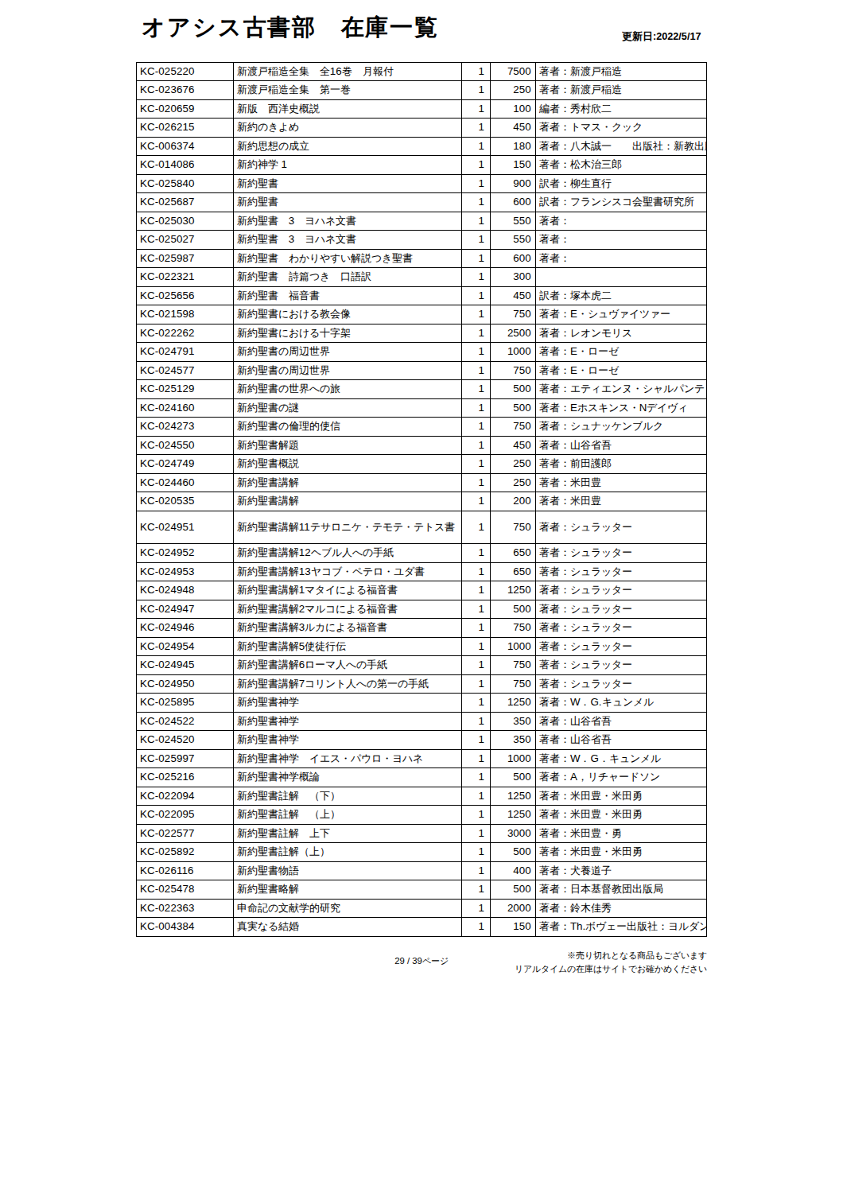オアシス古書部　在庫一覧
更新日:2022/5/17
| KC-025220 | 新渡戸稲造全集 全16巻 月報付 | 1 | 7500 | 著者：新渡戸稲造 |
| KC-023676 | 新渡戸稲造全集 第一巻 | 1 | 250 | 著者：新渡戸稲造 |
| KC-020659 | 新版 西洋史概説 | 1 | 100 | 編者：秀村欣二 |
| KC-026215 | 新約のきよめ | 1 | 450 | 著者：トマス・クック |
| KC-006374 | 新約思想の成立 | 1 | 180 | 著者：八木誠一 出版社：新教出版社 |
| KC-014086 | 新約神学 1 | 1 | 150 | 著者：松木治三郎 |
| KC-025840 | 新約聖書 | 1 | 900 | 訳者：柳生直行 |
| KC-025687 | 新約聖書 | 1 | 600 | 訳者：フランシスコ会聖書研究所 |
| KC-025030 | 新約聖書 3 ヨハネ文書 | 1 | 550 | 著者： |
| KC-025027 | 新約聖書 3 ヨハネ文書 | 1 | 550 | 著者： |
| KC-025987 | 新約聖書 わかりやすい解説つき聖書 | 1 | 600 | 著者： |
| KC-022321 | 新約聖書 詩篇つき 口語訳 | 1 | 300 | |
| KC-025656 | 新約聖書 福音書 | 1 | 450 | 訳者：塚本虎二 |
| KC-021598 | 新約聖書における教会像 | 1 | 750 | 著者：E・シュヴァイツァー |
| KC-022262 | 新約聖書における十字架 | 1 | 2500 | 著者：レオンモリス |
| KC-024791 | 新約聖書の周辺世界 | 1 | 1000 | 著者：E・ローゼ |
| KC-024577 | 新約聖書の周辺世界 | 1 | 750 | 著者：E・ローゼ |
| KC-025129 | 新約聖書の世界への旅 | 1 | 500 | 著者：エティエンヌ・シャルパンティエ |
| KC-024160 | 新約聖書の謎 | 1 | 500 | 著者：Eホスキンス・Nデイヴィ |
| KC-024273 | 新約聖書の倫理的使信 | 1 | 750 | 著者：シュナッケンブルク |
| KC-024550 | 新約聖書解題 | 1 | 450 | 著者：山谷省吾 |
| KC-024749 | 新約聖書概説 | 1 | 250 | 著者：前田護郎 |
| KC-024460 | 新約聖書講解 | 1 | 250 | 著者：米田豊 |
| KC-020535 | 新約聖書講解 | 1 | 200 | 著者：米田豊 |
| KC-024951 | 新約聖書講解11テサロニケ・テモテ・テトス書 | 1 | 750 | 著者：シュラッター |
| KC-024952 | 新約聖書講解12ヘブル人への手紙 | 1 | 650 | 著者：シュラッター |
| KC-024953 | 新約聖書講解13ヤコブ・ペテロ・ユダ書 | 1 | 650 | 著者：シュラッター |
| KC-024948 | 新約聖書講解1マタイによる福音書 | 1 | 1250 | 著者：シュラッター |
| KC-024947 | 新約聖書講解2マルコによる福音書 | 1 | 500 | 著者：シュラッター |
| KC-024946 | 新約聖書講解3ルカによる福音書 | 1 | 750 | 著者：シュラッター |
| KC-024954 | 新約聖書講解5使徒行伝 | 1 | 1000 | 著者：シュラッター |
| KC-024945 | 新約聖書講解6ローマ人への手紙 | 1 | 750 | 著者：シュラッター |
| KC-024950 | 新約聖書講解7コリント人への第一の手紙 | 1 | 750 | 著者：シュラッター |
| KC-025895 | 新約聖書神学 | 1 | 1250 | 著者：W．G.キュンメル |
| KC-024522 | 新約聖書神学 | 1 | 350 | 著者：山谷省吾 |
| KC-024520 | 新約聖書神学 | 1 | 350 | 著者：山谷省吾 |
| KC-025997 | 新約聖書神学 イエス・パウロ・ヨハネ | 1 | 1000 | 著者：W．G．キュンメル |
| KC-025216 | 新約聖書神学概論 | 1 | 500 | 著者：A，リチャードソン |
| KC-022094 | 新約聖書註解 （下） | 1 | 1250 | 著者：米田豊・米田勇 |
| KC-022095 | 新約聖書註解 （上） | 1 | 1250 | 著者：米田豊・米田勇 |
| KC-022577 | 新約聖書註解 上下 | 1 | 3000 | 著者：米田豊・勇 |
| KC-025892 | 新約聖書註解（上） | 1 | 500 | 著者：米田豊・米田勇 |
| KC-026116 | 新約聖書物語 | 1 | 400 | 著者：犬養道子 |
| KC-025478 | 新約聖書略解 | 1 | 500 | 著者：日本基督教団出版局 |
| KC-022363 | 申命記の文献学的研究 | 1 | 2000 | 著者：鈴木佳秀 |
| KC-004384 | 真実なる結婚 | 1 | 150 | 著者：Th.ボヴェー出版社：ヨルダン社 |
29 / 39ページ
※売り切れとなる商品もございます
リアルタイムの在庫はサイトでお確かめください